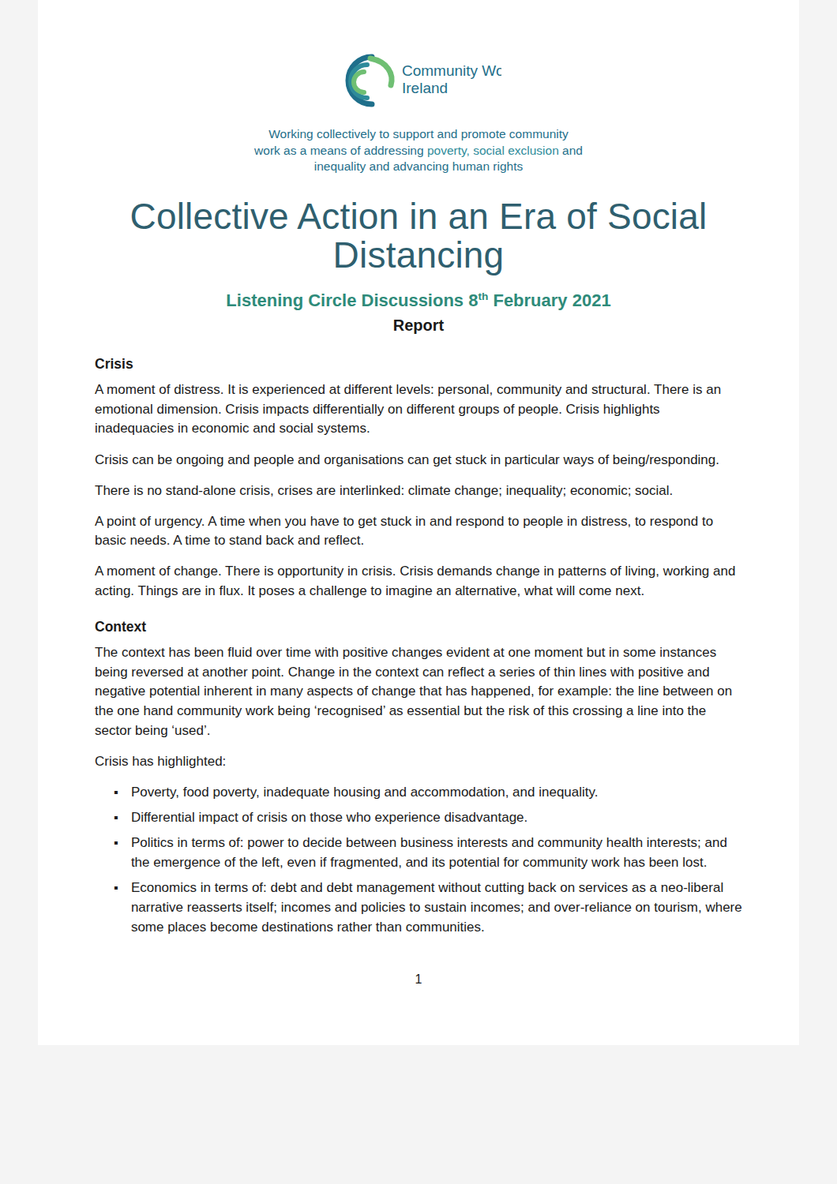Community Work Ireland
Working collectively to support and promote community
work as a means of addressing poverty, social exclusion and
inequality and advancing human rights
Collective Action in an Era of Social Distancing
Listening Circle Discussions 8th February 2021
Report
Crisis
A moment of distress. It is experienced at different levels: personal, community and structural. There is an emotional dimension. Crisis impacts differentially on different groups of people. Crisis highlights inadequacies in economic and social systems.
Crisis can be ongoing and people and organisations can get stuck in particular ways of being/responding.
There is no stand-alone crisis, crises are interlinked: climate change; inequality; economic; social.
A point of urgency. A time when you have to get stuck in and respond to people in distress, to respond to basic needs. A time to stand back and reflect.
A moment of change. There is opportunity in crisis. Crisis demands change in patterns of living, working and acting. Things are in flux. It poses a challenge to imagine an alternative, what will come next.
Context
The context has been fluid over time with positive changes evident at one moment but in some instances being reversed at another point. Change in the context can reflect a series of thin lines with positive and negative potential inherent in many aspects of change that has happened, for example: the line between on the one hand community work being ‘recognised’ as essential but the risk of this crossing a line into the sector being ‘used’.
Crisis has highlighted:
Poverty, food poverty, inadequate housing and accommodation, and inequality.
Differential impact of crisis on those who experience disadvantage.
Politics in terms of: power to decide between business interests and community health interests; and the emergence of the left, even if fragmented, and its potential for community work has been lost.
Economics in terms of: debt and debt management without cutting back on services as a neo-liberal narrative reasserts itself; incomes and policies to sustain incomes; and over-reliance on tourism, where some places become destinations rather than communities.
1